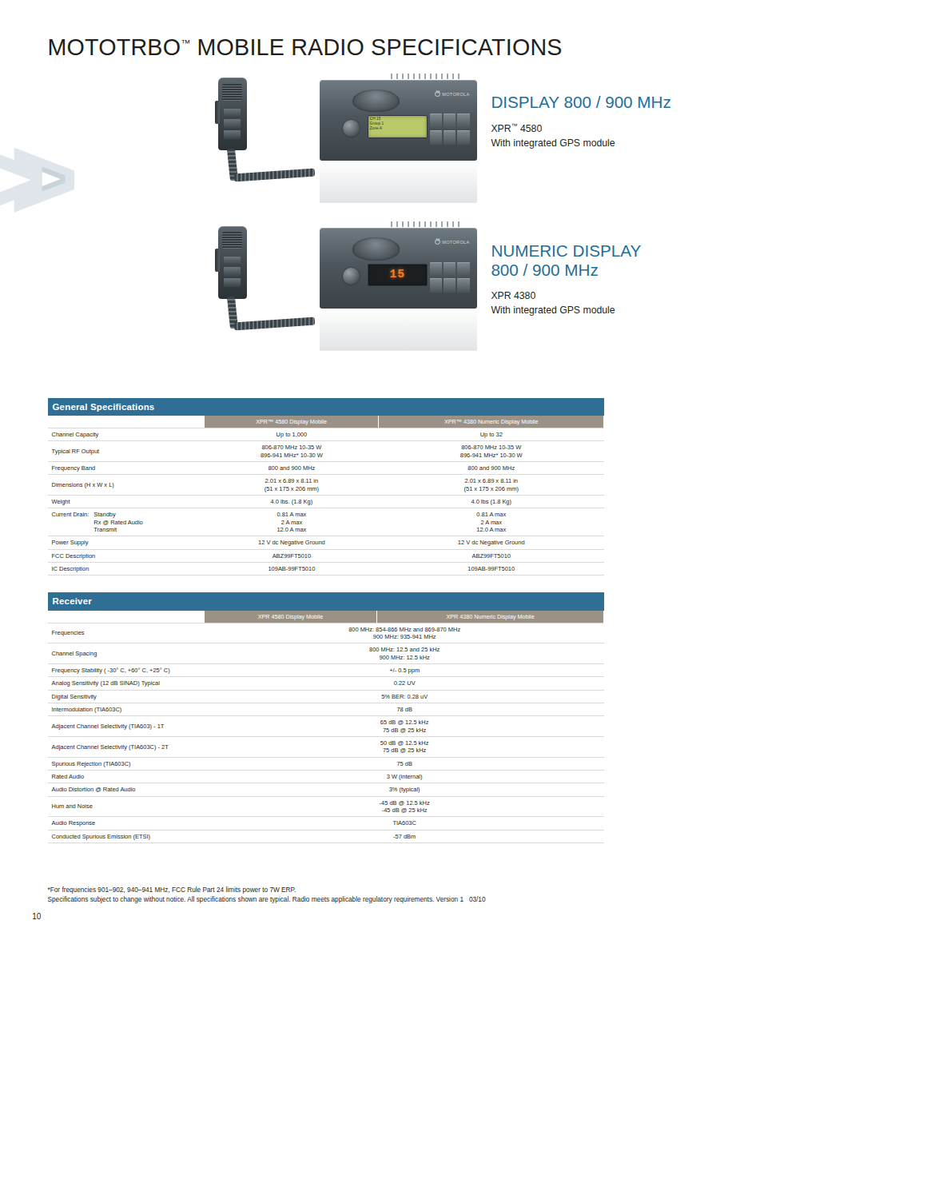> > >
MOTOTRBO™ MOBILE RADIO SPECIFICATIONS
CH 15
Group 1
Zone A
MOTOROLA
DISPLAY 800 / 900 MHz
XPR™ 4580
With integrated GPS module
15
MOTOROLA
NUMERIC DISPLAY
800 / 900 MHz
XPR 4380
With integrated GPS module
General Specifications
| | XPR™ 4580 Display Mobile | XPR™ 4380 Numeric Display Mobile |
| --- | --- | --- |
| Channel Capacity | Up to 1,000 | Up to 32 |
| Typical RF Output | 806-870 MHz 10-35 W 896-941 MHz* 10-30 W | 806-870 MHz 10-35 W 896-941 MHz* 10-30 W |
| Frequency Band | 800 and 900 MHz | 800 and 900 MHz |
| Dimensions (H x W x L) | 2.01 x 6.89 x 8.11 in (51 x 175 x 206 mm) | 2.01 x 6.89 x 8.11 in (51 x 175 x 206 mm) |
| Weight | 4.0 lbs. (1.8 Kg) | 4.0 lbs (1.8 Kg) |
| Current Drain: Standby Rx @ Rated Audio Transmit | 0.81 A max 2 A max 12.0 A max | 0.81 A max 2 A max 12.0 A max |
| Power Supply | 12 V dc Negative Ground | 12 V dc Negative Ground |
| FCC Description | ABZ99FT5010 | ABZ99FT5010 |
| IC Description | 109AB-99FT5010 | 109AB-99FT5010 |
Receiver
| | XPR 4580 Display Mobile | XPR 4380 Numeric Display Mobile |
| --- | --- | --- |
| Frequencies | 800 MHz: 854-866 MHz and 869-870 MHz 900 MHz: 935-941 MHz |
| Channel Spacing | 800 MHz: 12.5 and 25 kHz 900 MHz: 12.5 kHz |
| Frequency Stability ( -30° C, +60° C, +25° C) | +/- 0.5 ppm |
| Analog Sensitivity (12 dB SINAD) Typical | 0.22 UV |
| Digital Sensitivity | 5% BER: 0.28 uV |
| Intermodulation (TIA603C) | 78 dB |
| Adjacent Channel Selectivity (TIA603) - 1T | 65 dB @ 12.5 kHz 75 dB @ 25 kHz |
| Adjacent Channel Selectivity (TIA603C) - 2T | 50 dB @ 12.5 kHz 75 dB @ 25 kHz |
| Spurious Rejection (TIA603C) | 75 dB |
| Rated Audio | 3 W (internal) |
| Audio Distortion @ Rated Audio | 3% (typical) |
| Hum and Noise | -45 dB @ 12.5 kHz -45 dB @ 25 kHz |
| Audio Response | TIA603C |
| Conducted Spurious Emission (ETSI) | -57 dBm |
*For frequencies 901–902, 940–941 MHz, FCC Rule Part 24 limits power to 7W ERP.
Specifications subject to change without notice. All specifications shown are typical. Radio meets applicable regulatory requirements. Version 1 03/10
10